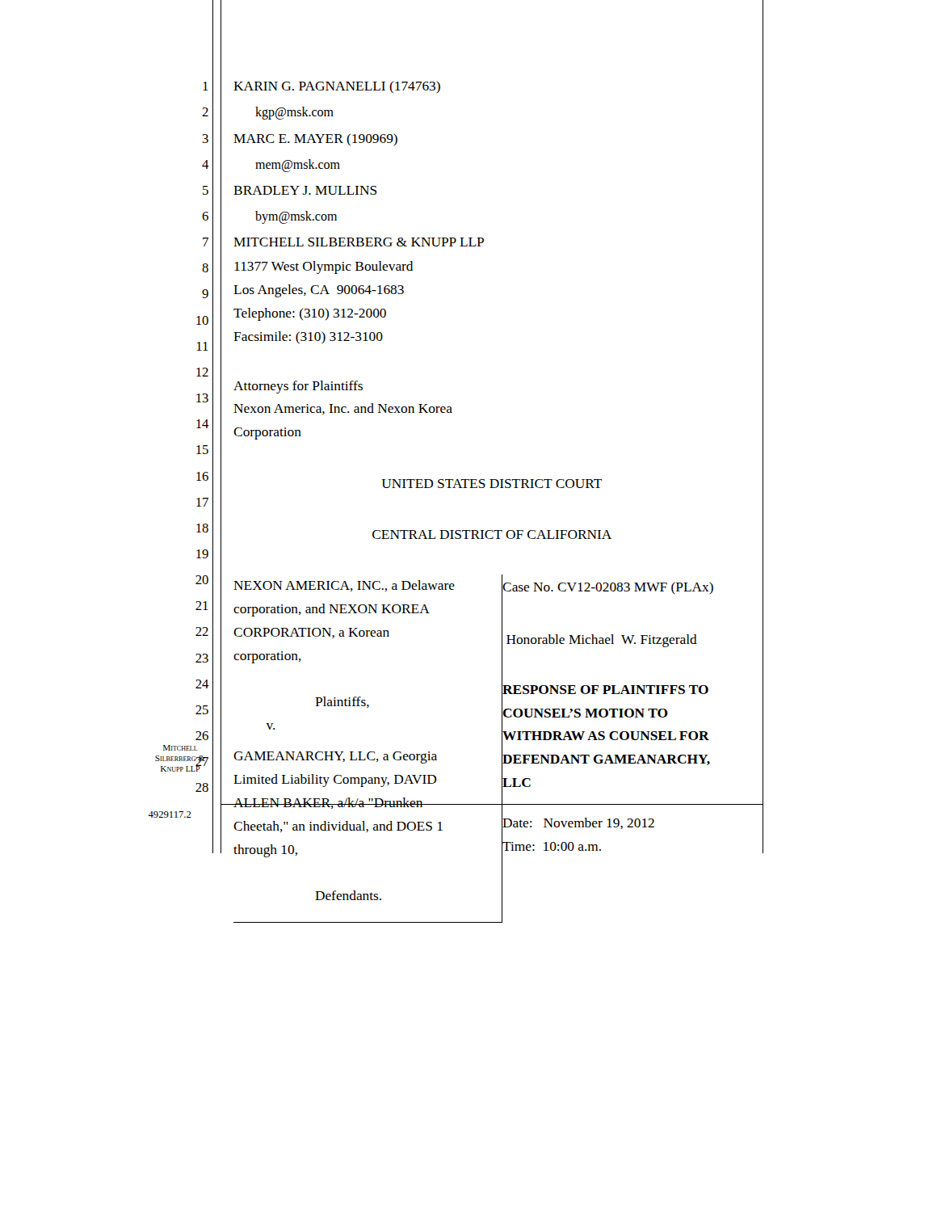1
2
3
4
5
6
7
8
9
10
11
12
13
14
15
16
17
18
19
20
21
22
23
24
25
26
27
28
Mitchell
Silberberg &
Knupp LLP
4929117.2
KARIN G. PAGNANELLI (174763)
kgp@msk.com
MARC E. MAYER (190969)
mem@msk.com
BRADLEY J. MULLINS
bym@msk.com
MITCHELL SILBERBERG & KNUPP LLP
11377 West Olympic Boulevard
Los Angeles, CA 90064-1683
Telephone: (310) 312-2000
Facsimile: (310) 312-3100
Attorneys for Plaintiffs
Nexon America, Inc. and Nexon Korea
Corporation
UNITED STATES DISTRICT COURT
CENTRAL DISTRICT OF CALIFORNIA
| NEXON AMERICA, INC., a Delaware corporation, and NEXON KOREA CORPORATION, a Korean corporation, Plaintiffs, v. GAMEANARCHY, LLC, a Georgia Limited Liability Company, DAVID ALLEN BAKER, a/k/a "Drunken Cheetah," an individual, and DOES 1 through 10, Defendants. | Case No. CV12-02083 MWF (PLAx) Honorable Michael W. Fitzgerald RESPONSE OF PLAINTIFFS TO COUNSEL’S MOTION TO WITHDRAW AS COUNSEL FOR DEFENDANT GAMEANARCHY, LLC Date: November 19, 2012 Time: 10:00 a.m. |